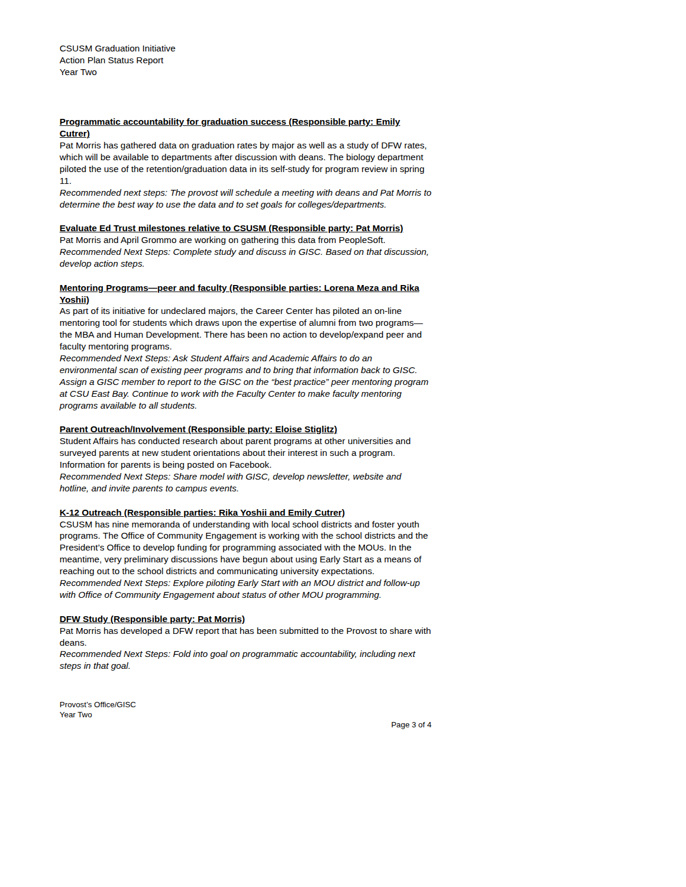CSUSM Graduation Initiative
Action Plan Status Report
Year Two
Programmatic accountability for graduation success (Responsible party: Emily Cutrer)
Pat Morris has gathered data on graduation rates by major as well as a study of DFW rates, which will be available to departments after discussion with deans. The biology department piloted the use of the retention/graduation data in its self-study for program review in spring 11.
Recommended next steps: The provost will schedule a meeting with deans and Pat Morris to determine the best way to use the data and to set goals for colleges/departments.
Evaluate Ed Trust milestones relative to CSUSM (Responsible party: Pat Morris)
Pat Morris and April Grommo are working on gathering this data from PeopleSoft.
Recommended Next Steps: Complete study and discuss in GISC. Based on that discussion, develop action steps.
Mentoring Programs—peer and faculty (Responsible parties: Lorena Meza and Rika Yoshii)
As part of its initiative for undeclared majors, the Career Center has piloted an on-line mentoring tool for students which draws upon the expertise of alumni from two programs—the MBA and Human Development. There has been no action to develop/expand peer and faculty mentoring programs.
Recommended Next Steps: Ask Student Affairs and Academic Affairs to do an environmental scan of existing peer programs and to bring that information back to GISC. Assign a GISC member to report to the GISC on the “best practice” peer mentoring program at CSU East Bay. Continue to work with the Faculty Center to make faculty mentoring programs available to all students.
Parent Outreach/Involvement (Responsible party: Eloise Stiglitz)
Student Affairs has conducted research about parent programs at other universities and surveyed parents at new student orientations about their interest in such a program. Information for parents is being posted on Facebook.
Recommended Next Steps: Share model with GISC, develop newsletter, website and hotline, and invite parents to campus events.
K-12 Outreach (Responsible parties: Rika Yoshii and Emily Cutrer)
CSUSM has nine memoranda of understanding with local school districts and foster youth programs. The Office of Community Engagement is working with the school districts and the President’s Office to develop funding for programming associated with the MOUs. In the meantime, very preliminary discussions have begun about using Early Start as a means of reaching out to the school districts and communicating university expectations.
Recommended Next Steps: Explore piloting Early Start with an MOU district and follow-up with Office of Community Engagement about status of other MOU programming.
DFW Study (Responsible party: Pat Morris)
Pat Morris has developed a DFW report that has been submitted to the Provost to share with deans.
Recommended Next Steps: Fold into goal on programmatic accountability, including next steps in that goal.
Provost’s Office/GISC
Year Two
Page 3 of 4